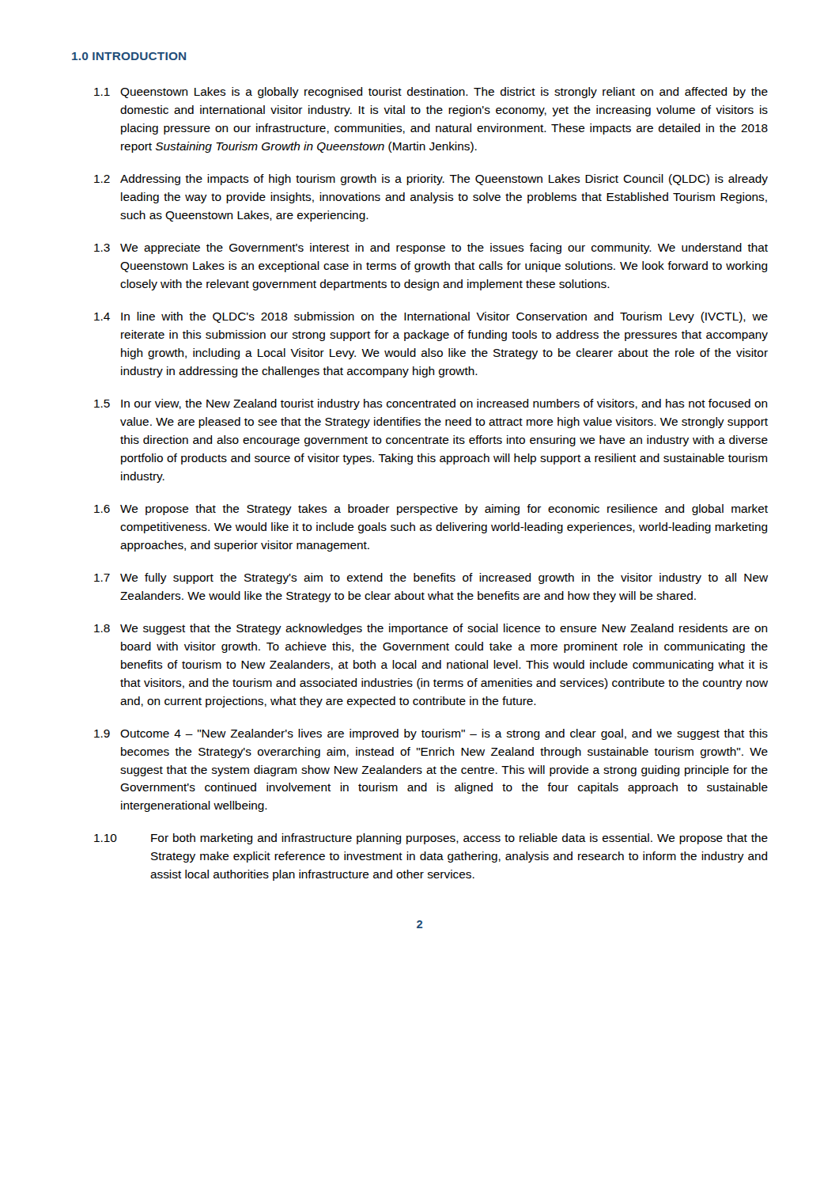1.0 INTRODUCTION
1.1
Queenstown Lakes is a globally recognised tourist destination. The district is strongly reliant on and affected by the domestic and international visitor industry. It is vital to the region's economy, yet the increasing volume of visitors is placing pressure on our infrastructure, communities, and natural environment. These impacts are detailed in the 2018 report Sustaining Tourism Growth in Queenstown (Martin Jenkins).
1.2
Addressing the impacts of high tourism growth is a priority. The Queenstown Lakes Disrict Council (QLDC) is already leading the way to provide insights, innovations and analysis to solve the problems that Established Tourism Regions, such as Queenstown Lakes, are experiencing.
1.3
We appreciate the Government's interest in and response to the issues facing our community. We understand that Queenstown Lakes is an exceptional case in terms of growth that calls for unique solutions. We look forward to working closely with the relevant government departments to design and implement these solutions.
1.4
In line with the QLDC's 2018 submission on the International Visitor Conservation and Tourism Levy (IVCTL), we reiterate in this submission our strong support for a package of funding tools to address the pressures that accompany high growth, including a Local Visitor Levy. We would also like the Strategy to be clearer about the role of the visitor industry in addressing the challenges that accompany high growth.
1.5
In our view, the New Zealand tourist industry has concentrated on increased numbers of visitors, and has not focused on value. We are pleased to see that the Strategy identifies the need to attract more high value visitors. We strongly support this direction and also encourage government to concentrate its efforts into ensuring we have an industry with a diverse portfolio of products and source of visitor types. Taking this approach will help support a resilient and sustainable tourism industry.
1.6
We propose that the Strategy takes a broader perspective by aiming for economic resilience and global market competitiveness. We would like it to include goals such as delivering world-leading experiences, world-leading marketing approaches, and superior visitor management.
1.7
We fully support the Strategy's aim to extend the benefits of increased growth in the visitor industry to all New Zealanders. We would like the Strategy to be clear about what the benefits are and how they will be shared.
1.8
We suggest that the Strategy acknowledges the importance of social licence to ensure New Zealand residents are on board with visitor growth. To achieve this, the Government could take a more prominent role in communicating the benefits of tourism to New Zealanders, at both a local and national level. This would include communicating what it is that visitors, and the tourism and associated industries (in terms of amenities and services) contribute to the country now and, on current projections, what they are expected to contribute in the future.
1.9
Outcome 4 – "New Zealander's lives are improved by tourism" – is a strong and clear goal, and we suggest that this becomes the Strategy's overarching aim, instead of "Enrich New Zealand through sustainable tourism growth". We suggest that the system diagram show New Zealanders at the centre. This will provide a strong guiding principle for the Government's continued involvement in tourism and is aligned to the four capitals approach to sustainable intergenerational wellbeing.
1.10
For both marketing and infrastructure planning purposes, access to reliable data is essential. We propose that the Strategy make explicit reference to investment in data gathering, analysis and research to inform the industry and assist local authorities plan infrastructure and other services.
2